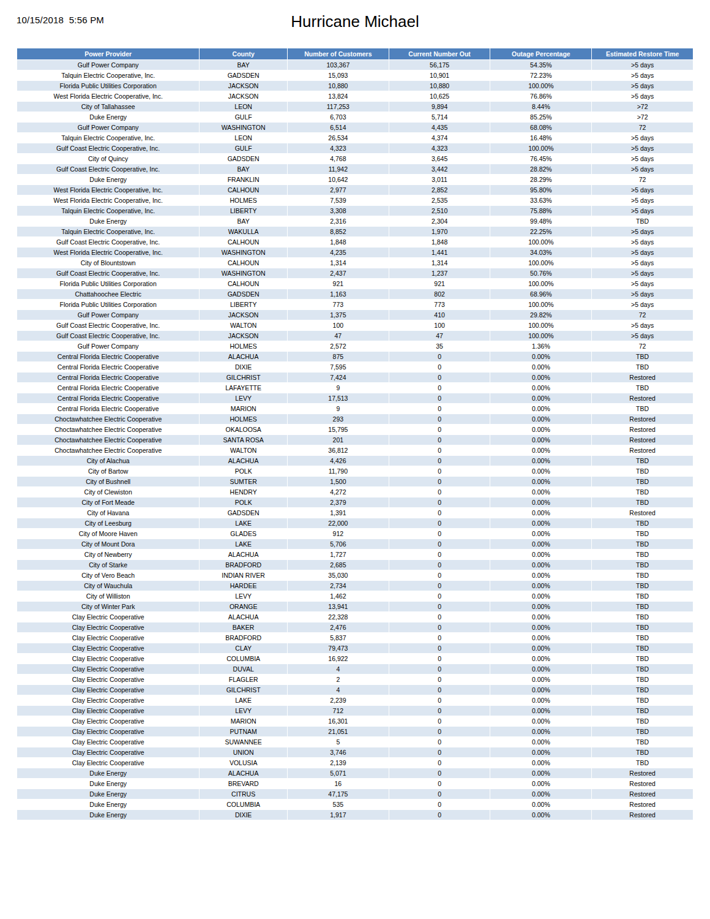10/15/2018 5:56 PM
Hurricane Michael
| Power Provider | County | Number of Customers | Current Number Out | Outage Percentage | Estimated Restore Time |
| --- | --- | --- | --- | --- | --- |
| Gulf Power Company | BAY | 103,367 | 56,175 | 54.35% | >5 days |
| Talquin Electric Cooperative, Inc. | GADSDEN | 15,093 | 10,901 | 72.23% | >5 days |
| Florida Public Utilities Corporation | JACKSON | 10,880 | 10,880 | 100.00% | >5 days |
| West Florida Electric Cooperative, Inc. | JACKSON | 13,824 | 10,625 | 76.86% | >5 days |
| City of Tallahassee | LEON | 117,253 | 9,894 | 8.44% | >72 |
| Duke Energy | GULF | 6,703 | 5,714 | 85.25% | >72 |
| Gulf Power Company | WASHINGTON | 6,514 | 4,435 | 68.08% | 72 |
| Talquin Electric Cooperative, Inc. | LEON | 26,534 | 4,374 | 16.48% | >5 days |
| Gulf Coast Electric Cooperative, Inc. | GULF | 4,323 | 4,323 | 100.00% | >5 days |
| City of Quincy | GADSDEN | 4,768 | 3,645 | 76.45% | >5 days |
| Gulf Coast Electric Cooperative, Inc. | BAY | 11,942 | 3,442 | 28.82% | >5 days |
| Duke Energy | FRANKLIN | 10,642 | 3,011 | 28.29% | 72 |
| West Florida Electric Cooperative, Inc. | CALHOUN | 2,977 | 2,852 | 95.80% | >5 days |
| West Florida Electric Cooperative, Inc. | HOLMES | 7,539 | 2,535 | 33.63% | >5 days |
| Talquin Electric Cooperative, Inc. | LIBERTY | 3,308 | 2,510 | 75.88% | >5 days |
| Duke Energy | BAY | 2,316 | 2,304 | 99.48% | TBD |
| Talquin Electric Cooperative, Inc. | WAKULLA | 8,852 | 1,970 | 22.25% | >5 days |
| Gulf Coast Electric Cooperative, Inc. | CALHOUN | 1,848 | 1,848 | 100.00% | >5 days |
| West Florida Electric Cooperative, Inc. | WASHINGTON | 4,235 | 1,441 | 34.03% | >5 days |
| City of Blountstown | CALHOUN | 1,314 | 1,314 | 100.00% | >5 days |
| Gulf Coast Electric Cooperative, Inc. | WASHINGTON | 2,437 | 1,237 | 50.76% | >5 days |
| Florida Public Utilities Corporation | CALHOUN | 921 | 921 | 100.00% | >5 days |
| Chattahoochee Electric | GADSDEN | 1,163 | 802 | 68.96% | >5 days |
| Florida Public Utilities Corporation | LIBERTY | 773 | 773 | 100.00% | >5 days |
| Gulf Power Company | JACKSON | 1,375 | 410 | 29.82% | 72 |
| Gulf Coast Electric Cooperative, Inc. | WALTON | 100 | 100 | 100.00% | >5 days |
| Gulf Coast Electric Cooperative, Inc. | JACKSON | 47 | 47 | 100.00% | >5 days |
| Gulf Power Company | HOLMES | 2,572 | 35 | 1.36% | 72 |
| Central Florida Electric Cooperative | ALACHUA | 875 | 0 | 0.00% | TBD |
| Central Florida Electric Cooperative | DIXIE | 7,595 | 0 | 0.00% | TBD |
| Central Florida Electric Cooperative | GILCHRIST | 7,424 | 0 | 0.00% | Restored |
| Central Florida Electric Cooperative | LAFAYETTE | 9 | 0 | 0.00% | TBD |
| Central Florida Electric Cooperative | LEVY | 17,513 | 0 | 0.00% | Restored |
| Central Florida Electric Cooperative | MARION | 9 | 0 | 0.00% | TBD |
| Choctawhatchee Electric Cooperative | HOLMES | 293 | 0 | 0.00% | Restored |
| Choctawhatchee Electric Cooperative | OKALOOSA | 15,795 | 0 | 0.00% | Restored |
| Choctawhatchee Electric Cooperative | SANTA ROSA | 201 | 0 | 0.00% | Restored |
| Choctawhatchee Electric Cooperative | WALTON | 36,812 | 0 | 0.00% | Restored |
| City of Alachua | ALACHUA | 4,426 | 0 | 0.00% | TBD |
| City of Bartow | POLK | 11,790 | 0 | 0.00% | TBD |
| City of Bushnell | SUMTER | 1,500 | 0 | 0.00% | TBD |
| City of Clewiston | HENDRY | 4,272 | 0 | 0.00% | TBD |
| City of Fort Meade | POLK | 2,379 | 0 | 0.00% | TBD |
| City of Havana | GADSDEN | 1,391 | 0 | 0.00% | Restored |
| City of Leesburg | LAKE | 22,000 | 0 | 0.00% | TBD |
| City of Moore Haven | GLADES | 912 | 0 | 0.00% | TBD |
| City of Mount Dora | LAKE | 5,706 | 0 | 0.00% | TBD |
| City of Newberry | ALACHUA | 1,727 | 0 | 0.00% | TBD |
| City of Starke | BRADFORD | 2,685 | 0 | 0.00% | TBD |
| City of Vero Beach | INDIAN RIVER | 35,030 | 0 | 0.00% | TBD |
| City of Wauchula | HARDEE | 2,734 | 0 | 0.00% | TBD |
| City of Williston | LEVY | 1,462 | 0 | 0.00% | TBD |
| City of Winter Park | ORANGE | 13,941 | 0 | 0.00% | TBD |
| Clay Electric Cooperative | ALACHUA | 22,328 | 0 | 0.00% | TBD |
| Clay Electric Cooperative | BAKER | 2,476 | 0 | 0.00% | TBD |
| Clay Electric Cooperative | BRADFORD | 5,837 | 0 | 0.00% | TBD |
| Clay Electric Cooperative | CLAY | 79,473 | 0 | 0.00% | TBD |
| Clay Electric Cooperative | COLUMBIA | 16,922 | 0 | 0.00% | TBD |
| Clay Electric Cooperative | DUVAL | 4 | 0 | 0.00% | TBD |
| Clay Electric Cooperative | FLAGLER | 2 | 0 | 0.00% | TBD |
| Clay Electric Cooperative | GILCHRIST | 4 | 0 | 0.00% | TBD |
| Clay Electric Cooperative | LAKE | 2,239 | 0 | 0.00% | TBD |
| Clay Electric Cooperative | LEVY | 712 | 0 | 0.00% | TBD |
| Clay Electric Cooperative | MARION | 16,301 | 0 | 0.00% | TBD |
| Clay Electric Cooperative | PUTNAM | 21,051 | 0 | 0.00% | TBD |
| Clay Electric Cooperative | SUWANNEE | 5 | 0 | 0.00% | TBD |
| Clay Electric Cooperative | UNION | 3,746 | 0 | 0.00% | TBD |
| Clay Electric Cooperative | VOLUSIA | 2,139 | 0 | 0.00% | TBD |
| Duke Energy | ALACHUA | 5,071 | 0 | 0.00% | Restored |
| Duke Energy | BREVARD | 16 | 0 | 0.00% | Restored |
| Duke Energy | CITRUS | 47,175 | 0 | 0.00% | Restored |
| Duke Energy | COLUMBIA | 535 | 0 | 0.00% | Restored |
| Duke Energy | DIXIE | 1,917 | 0 | 0.00% | Restored |